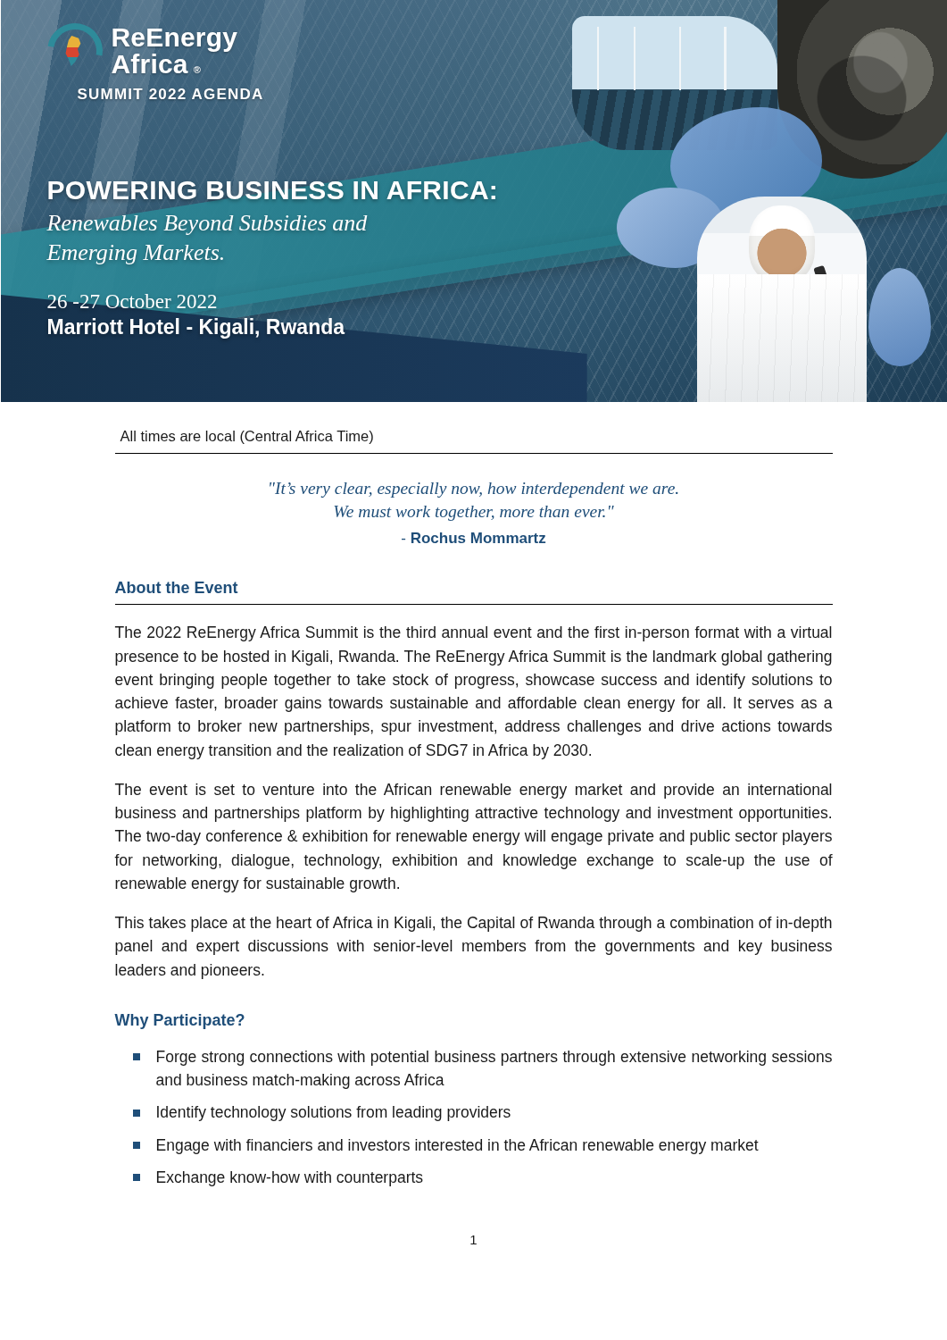ReEnergy
Africa ®
SUMMIT 2022 AGENDA
POWERING BUSINESS IN AFRICA:
Renewables Beyond Subsidies and
Emerging Markets.
26 -27 October 2022
Marriott Hotel - Kigali, Rwanda
All times are local (Central Africa Time)
"It’s very clear, especially now, how interdependent we are.
We must work together, more than ever." - Rochus Mommartz
About the Event
The 2022 ReEnergy Africa Summit is the third annual event and the first in-person format with a virtual presence to be hosted in Kigali, Rwanda. The ReEnergy Africa Summit is the landmark global gathering event bringing people together to take stock of progress, showcase success and identify solutions to achieve faster, broader gains towards sustainable and affordable clean energy for all. It serves as a platform to broker new partnerships, spur investment, address challenges and drive actions towards clean energy transition and the realization of SDG7 in Africa by 2030.
The event is set to venture into the African renewable energy market and provide an international business and partnerships platform by highlighting attractive technology and investment opportunities. The two-day conference & exhibition for renewable energy will engage private and public sector players for networking, dialogue, technology, exhibition and knowledge exchange to scale-up the use of renewable energy for sustainable growth.
This takes place at the heart of Africa in Kigali, the Capital of Rwanda through a combination of in-depth panel and expert discussions with senior-level members from the governments and key business leaders and pioneers.
Why Participate?
Forge strong connections with potential business partners through extensive networking sessions and business match-making across Africa
Identify technology solutions from leading providers
Engage with financiers and investors interested in the African renewable energy market
Exchange know-how with counterparts
1